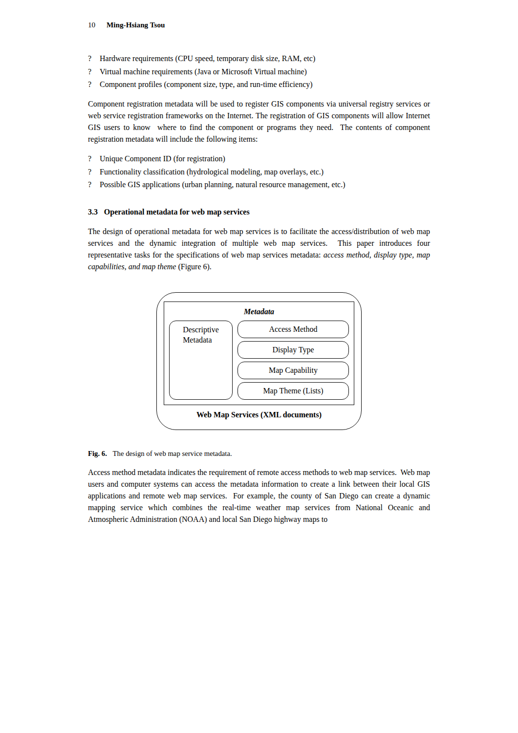10 Ming-Hsiang Tsou
Hardware requirements (CPU speed, temporary disk size, RAM, etc)
Virtual machine requirements (Java or Microsoft Virtual machine)
Component profiles (component size, type, and run-time efficiency)
Component registration metadata will be used to register GIS components via universal registry services or web service registration frameworks on the Internet. The registration of GIS components will allow Internet GIS users to know where to find the component or programs they need. The contents of component registration metadata will include the following items:
Unique Component ID (for registration)
Functionality classification (hydrological modeling, map overlays, etc.)
Possible GIS applications (urban planning, natural resource management, etc.)
3.3 Operational metadata for web map services
The design of operational metadata for web map services is to facilitate the access/distribution of web map services and the dynamic integration of multiple web map services. This paper introduces four representative tasks for the specifications of web map services metadata: access method, display type, map capabilities, and map theme (Figure 6).
Metadata
Descriptive
Metadata
Access Method
Display Type
Map Capability
Map Theme (Lists)
Web Map Services (XML documents)
Fig. 6. The design of web map service metadata.
Access method metadata indicates the requirement of remote access methods to web map services. Web map users and computer systems can access the metadata information to create a link between their local GIS applications and remote web map services. For example, the county of San Diego can create a dynamic mapping service which combines the real-time weather map services from National Oceanic and Atmospheric Administration (NOAA) and local San Diego highway maps to